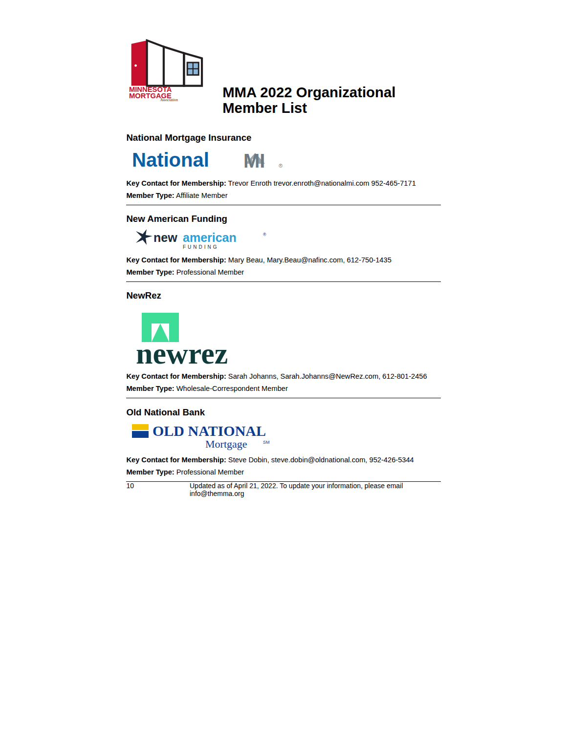MINNESOTA MORTGAGE Association
MMA 2022 Organizational Member List
National Mortgage Insurance
National MI ®
Key Contact for Membership: Trevor Enroth trevor.enroth@nationalmi.com 952-465-7171
Member Type: Affiliate Member
New American Funding
new american ® FUNDING
Key Contact for Membership: Mary Beau, Mary.Beau@nafinc.com, 612-750-1435
Member Type: Professional Member
NewRez
newrez
Key Contact for Membership: Sarah Johanns, Sarah.Johanns@NewRez.com, 612-801-2456
Member Type: Wholesale-Correspondent Member
Old National Bank
OLD NATIONAL Mortgage SM
Key Contact for Membership: Steve Dobin, steve.dobin@oldnational.com, 952-426-5344
Member Type: Professional Member
10 Updated as of April 21, 2022. To update your information, please email info@themma.org